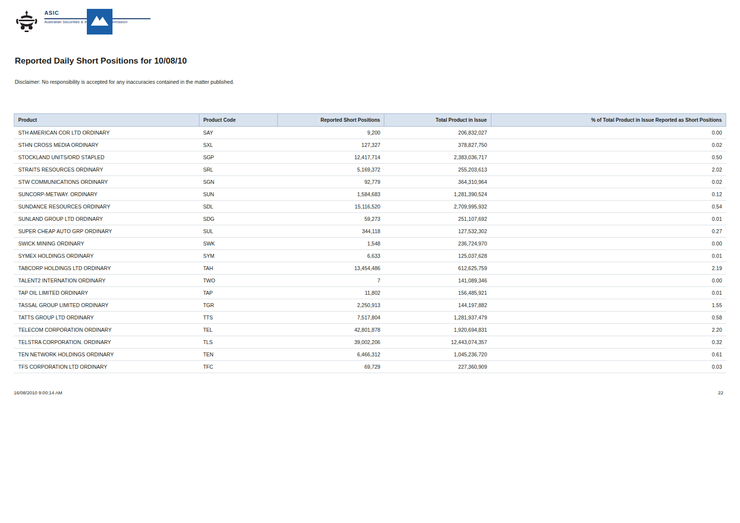ASIC
Australian Securities & Investments Commission
Reported Daily Short Positions for 10/08/10
Disclaimer: No responsibility is accepted for any inaccuracies contained in the matter published.
| Product | Product Code | Reported Short Positions | Total Product in Issue | % of Total Product in Issue Reported as Short Positions |
| --- | --- | --- | --- | --- |
| STH AMERICAN COR LTD ORDINARY | SAY | 9,200 | 206,832,027 | 0.00 |
| STHN CROSS MEDIA ORDINARY | SXL | 127,327 | 378,827,750 | 0.02 |
| STOCKLAND UNITS/ORD STAPLED | SGP | 12,417,714 | 2,383,036,717 | 0.50 |
| STRAITS RESOURCES ORDINARY | SRL | 5,169,372 | 255,203,613 | 2.02 |
| STW COMMUNICATIONS ORDINARY | SGN | 92,779 | 364,310,964 | 0.02 |
| SUNCORP-METWAY. ORDINARY | SUN | 1,584,683 | 1,281,390,524 | 0.12 |
| SUNDANCE RESOURCES ORDINARY | SDL | 15,116,520 | 2,709,995,932 | 0.54 |
| SUNLAND GROUP LTD ORDINARY | SDG | 59,273 | 251,107,692 | 0.01 |
| SUPER CHEAP AUTO GRP ORDINARY | SUL | 344,118 | 127,532,302 | 0.27 |
| SWICK MINING ORDINARY | SWK | 1,548 | 236,724,970 | 0.00 |
| SYMEX HOLDINGS ORDINARY | SYM | 6,633 | 125,037,628 | 0.01 |
| TABCORP HOLDINGS LTD ORDINARY | TAH | 13,454,486 | 612,625,759 | 2.19 |
| TALENT2 INTERNATION ORDINARY | TWO | 7 | 141,089,346 | 0.00 |
| TAP OIL LIMITED ORDINARY | TAP | 11,802 | 156,485,921 | 0.01 |
| TASSAL GROUP LIMITED ORDINARY | TGR | 2,250,913 | 144,197,882 | 1.55 |
| TATTS GROUP LTD ORDINARY | TTS | 7,517,804 | 1,281,937,479 | 0.58 |
| TELECOM CORPORATION ORDINARY | TEL | 42,801,878 | 1,920,694,831 | 2.20 |
| TELSTRA CORPORATION. ORDINARY | TLS | 39,002,206 | 12,443,074,357 | 0.32 |
| TEN NETWORK HOLDINGS ORDINARY | TEN | 6,466,312 | 1,045,236,720 | 0.61 |
| TFS CORPORATION LTD ORDINARY | TFC | 69,729 | 227,360,909 | 0.03 |
16/08/2010 9:00:14 AM
22